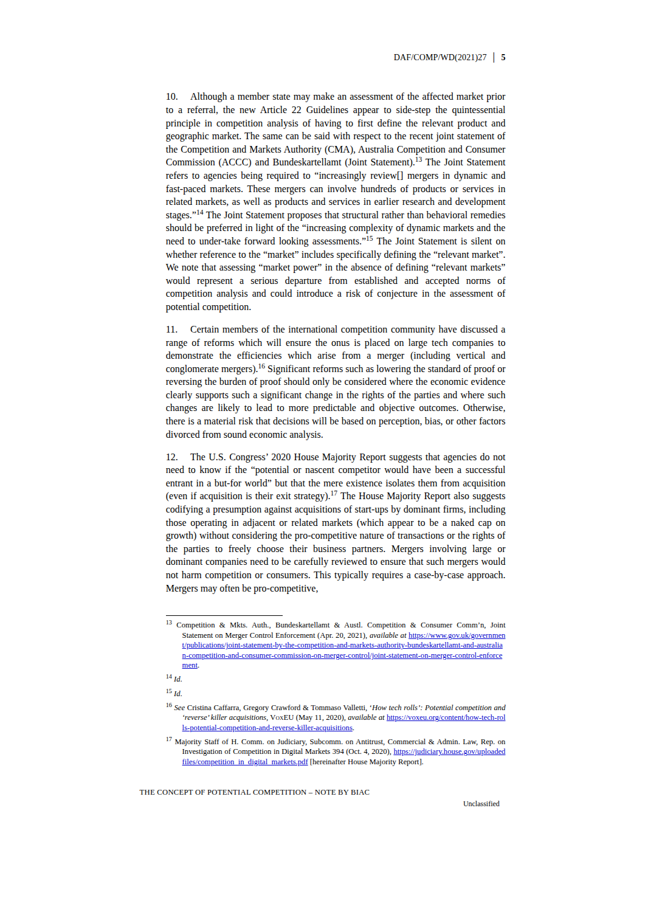DAF/COMP/WD(2021)27 │ 5
10. Although a member state may make an assessment of the affected market prior to a referral, the new Article 22 Guidelines appear to side-step the quintessential principle in competition analysis of having to first define the relevant product and geographic market. The same can be said with respect to the recent joint statement of the Competition and Markets Authority (CMA), Australia Competition and Consumer Commission (ACCC) and Bundeskartellamt (Joint Statement).13 The Joint Statement refers to agencies being required to “increasingly review[] mergers in dynamic and fast-paced markets. These mergers can involve hundreds of products or services in related markets, as well as products and services in earlier research and development stages.”14 The Joint Statement proposes that structural rather than behavioral remedies should be preferred in light of the “increasing complexity of dynamic markets and the need to under-take forward looking assessments.”15 The Joint Statement is silent on whether reference to the “market” includes specifically defining the “relevant market”. We note that assessing “market power” in the absence of defining “relevant markets” would represent a serious departure from established and accepted norms of competition analysis and could introduce a risk of conjecture in the assessment of potential competition.
11. Certain members of the international competition community have discussed a range of reforms which will ensure the onus is placed on large tech companies to demonstrate the efficiencies which arise from a merger (including vertical and conglomerate mergers).16 Significant reforms such as lowering the standard of proof or reversing the burden of proof should only be considered where the economic evidence clearly supports such a significant change in the rights of the parties and where such changes are likely to lead to more predictable and objective outcomes. Otherwise, there is a material risk that decisions will be based on perception, bias, or other factors divorced from sound economic analysis.
12. The U.S. Congress’ 2020 House Majority Report suggests that agencies do not need to know if the “potential or nascent competitor would have been a successful entrant in a but-for world” but that the mere existence isolates them from acquisition (even if acquisition is their exit strategy).17 The House Majority Report also suggests codifying a presumption against acquisitions of start-ups by dominant firms, including those operating in adjacent or related markets (which appear to be a naked cap on growth) without considering the pro-competitive nature of transactions or the rights of the parties to freely choose their business partners. Mergers involving large or dominant companies need to be carefully reviewed to ensure that such mergers would not harm competition or consumers. This typically requires a case-by-case approach. Mergers may often be pro-competitive,
13 Competition & Mkts. Auth., Bundeskartellamt & Austl. Competition & Consumer Comm’n, Joint Statement on Merger Control Enforcement (Apr. 20, 2021), available at https://www.gov.uk/government/publications/joint-statement-by-the-competition-and-markets-authority-bundeskartellamt-and-australian-competition-and-consumer-commission-on-merger-control/joint-statement-on-merger-control-enforcement.
14 Id.
15 Id.
16 See Cristina Caffarra, Gregory Crawford & Tommaso Valletti, ‘How tech rolls’: Potential competition and ‘reverse’ killer acquisitions, Vox EU (May 11, 2020), available at https://voxeu.org/content/how-tech-rolls-potential-competition-and-reverse-killer-acquisitions.
17 Majority Staff of H. Comm. on Judiciary, Subcomm. on Antitrust, Commercial & Admin. Law, Rep. on Investigation of Competition in Digital Markets 394 (Oct. 4, 2020), https://judiciary.house.gov/uploadedfiles/competition_in_digital_markets.pdf [hereinafter House Majority Report].
THE CONCEPT OF POTENTIAL COMPETITION – NOTE BY BIAC
Unclassified